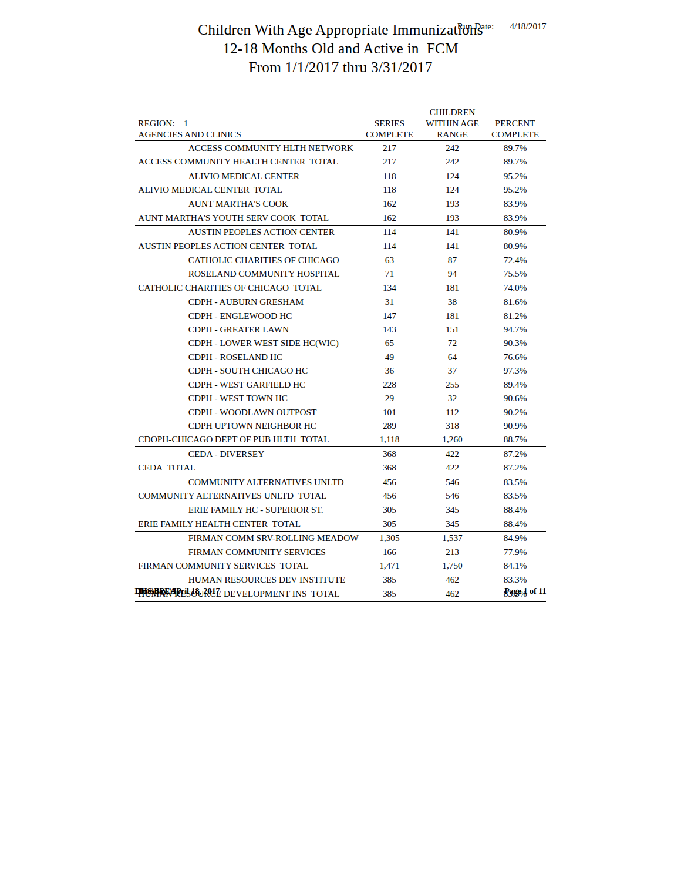Run Date: 4/18/2017
Children With Age Appropriate Immunizations 12-18 Months Old and Active in FCM From 1/1/2017 thru 3/31/2017
| REGION: 1 AGENCIES AND CLINICS | SERIES COMPLETE | CHILDREN WITHIN AGE RANGE | PERCENT COMPLETE |
| --- | --- | --- | --- |
| ACCESS COMMUNITY HLTH NETWORK | 217 | 242 | 89.7% |
| ACCESS COMMUNITY HEALTH CENTER TOTAL | 217 | 242 | 89.7% |
| ALIVIO MEDICAL CENTER | 118 | 124 | 95.2% |
| ALIVIO MEDICAL CENTER TOTAL | 118 | 124 | 95.2% |
| AUNT MARTHA'S COOK | 162 | 193 | 83.9% |
| AUNT MARTHA'S YOUTH SERV COOK TOTAL | 162 | 193 | 83.9% |
| AUSTIN PEOPLES ACTION CENTER | 114 | 141 | 80.9% |
| AUSTIN PEOPLES ACTION CENTER TOTAL | 114 | 141 | 80.9% |
| CATHOLIC CHARITIES OF CHICAGO | 63 | 87 | 72.4% |
| ROSELAND COMMUNITY HOSPITAL | 71 | 94 | 75.5% |
| CATHOLIC CHARITIES OF CHICAGO TOTAL | 134 | 181 | 74.0% |
| CDPH - AUBURN GRESHAM | 31 | 38 | 81.6% |
| CDPH - ENGLEWOOD HC | 147 | 181 | 81.2% |
| CDPH - GREATER LAWN | 143 | 151 | 94.7% |
| CDPH - LOWER WEST SIDE HC(WIC) | 65 | 72 | 90.3% |
| CDPH - ROSELAND HC | 49 | 64 | 76.6% |
| CDPH - SOUTH CHICAGO HC | 36 | 37 | 97.3% |
| CDPH - WEST GARFIELD HC | 228 | 255 | 89.4% |
| CDPH - WEST TOWN HC | 29 | 32 | 90.6% |
| CDPH - WOODLAWN OUTPOST | 101 | 112 | 90.2% |
| CDPH UPTOWN NEIGHBOR HC | 289 | 318 | 90.9% |
| CDOPH-CHICAGO DEPT OF PUB HLTH TOTAL | 1,118 | 1,260 | 88.7% |
| CEDA - DIVERSEY | 368 | 422 | 87.2% |
| CEDA TOTAL | 368 | 422 | 87.2% |
| COMMUNITY ALTERNATIVES UNLTD | 456 | 546 | 83.5% |
| COMMUNITY ALTERNATIVES UNLTD TOTAL | 456 | 546 | 83.5% |
| ERIE FAMILY HC - SUPERIOR ST. | 305 | 345 | 88.4% |
| ERIE FAMILY HEALTH CENTER TOTAL | 305 | 345 | 88.4% |
| FIRMAN COMM SRV-ROLLING MEADOW | 1,305 | 1,537 | 84.9% |
| FIRMAN COMMUNITY SERVICES | 166 | 213 | 77.9% |
| FIRMAN COMMUNITY SERVICES TOTAL | 1,471 | 1,750 | 84.1% |
| HUMAN RESOURCES DEV INSTITUTE | 385 | 462 | 83.3% |
| HUMAN RESOURCE DEVELOPMENT INS TOTAL | 385 | 462 | 83.3% |
Tuesday, April 18, 2017 DHS\BPE\JP Page 1 of 11